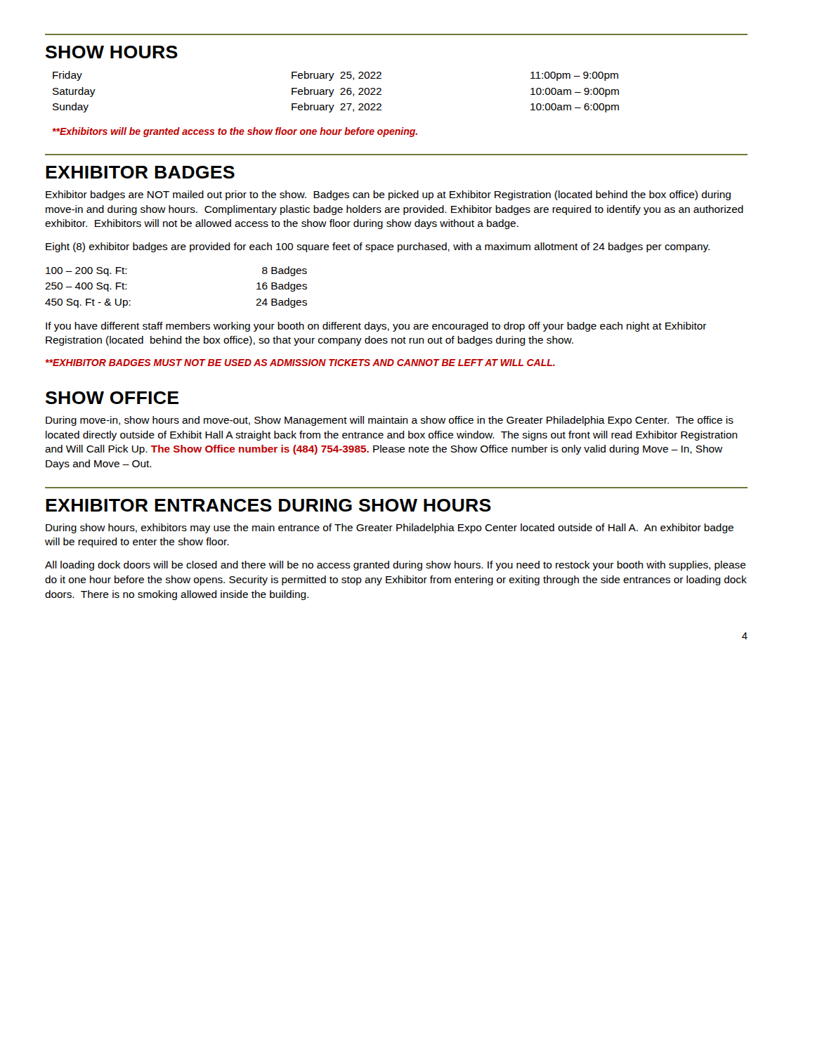SHOW HOURS
| Friday | February 25, 2022 | 11:00pm – 9:00pm |
| Saturday | February 26, 2022 | 10:00am – 9:00pm |
| Sunday | February 27, 2022 | 10:00am – 6:00pm |
**Exhibitors will be granted access to the show floor one hour before opening.
EXHIBITOR BADGES
Exhibitor badges are NOT mailed out prior to the show. Badges can be picked up at Exhibitor Registration (located behind the box office) during move-in and during show hours. Complimentary plastic badge holders are provided. Exhibitor badges are required to identify you as an authorized exhibitor. Exhibitors will not be allowed access to the show floor during show days without a badge.
Eight (8) exhibitor badges are provided for each 100 square feet of space purchased, with a maximum allotment of 24 badges per company.
| 100 – 200 Sq. Ft: | 8 Badges |
| 250 – 400 Sq. Ft: | 16 Badges |
| 450 Sq. Ft - & Up: | 24 Badges |
If you have different staff members working your booth on different days, you are encouraged to drop off your badge each night at Exhibitor Registration (located behind the box office), so that your company does not run out of badges during the show.
**EXHIBITOR BADGES MUST NOT BE USED AS ADMISSION TICKETS AND CANNOT BE LEFT AT WILL CALL.
SHOW OFFICE
During move-in, show hours and move-out, Show Management will maintain a show office in the Greater Philadelphia Expo Center. The office is located directly outside of Exhibit Hall A straight back from the entrance and box office window. The signs out front will read Exhibitor Registration and Will Call Pick Up. The Show Office number is (484) 754-3985. Please note the Show Office number is only valid during Move – In, Show Days and Move – Out.
EXHIBITOR ENTRANCES DURING SHOW HOURS
During show hours, exhibitors may use the main entrance of The Greater Philadelphia Expo Center located outside of Hall A. An exhibitor badge will be required to enter the show floor.
All loading dock doors will be closed and there will be no access granted during show hours. If you need to restock your booth with supplies, please do it one hour before the show opens. Security is permitted to stop any Exhibitor from entering or exiting through the side entrances or loading dock doors. There is no smoking allowed inside the building.
4